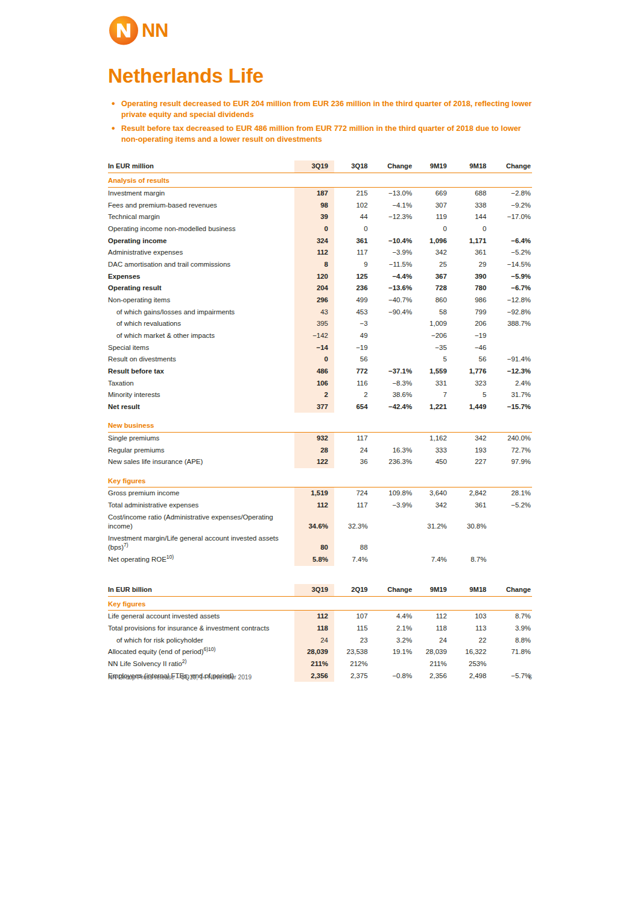NN
Netherlands Life
Operating result decreased to EUR 204 million from EUR 236 million in the third quarter of 2018, reflecting lower private equity and special dividends
Result before tax decreased to EUR 486 million from EUR 772 million in the third quarter of 2018 due to lower non-operating items and a lower result on divestments
| In EUR million | 3Q19 | 3Q18 | Change | 9M19 | 9M18 | Change |
| --- | --- | --- | --- | --- | --- | --- |
| Analysis of results |
| Investment margin | 187 | 215 | −13.0% | 669 | 688 | −2.8% |
| Fees and premium-based revenues | 98 | 102 | −4.1% | 307 | 338 | −9.2% |
| Technical margin | 39 | 44 | −12.3% | 119 | 144 | −17.0% |
| Operating income non-modelled business | 0 | 0 | | 0 | 0 | |
| Operating income | 324 | 361 | −10.4% | 1,096 | 1,171 | −6.4% |
| Administrative expenses | 112 | 117 | −3.9% | 342 | 361 | −5.2% |
| DAC amortisation and trail commissions | 8 | 9 | −11.5% | 25 | 29 | −14.5% |
| Expenses | 120 | 125 | −4.4% | 367 | 390 | −5.9% |
| Operating result | 204 | 236 | −13.6% | 728 | 780 | −6.7% |
| Non-operating items | 296 | 499 | −40.7% | 860 | 986 | −12.8% |
| of which gains/losses and impairments | 43 | 453 | −90.4% | 58 | 799 | −92.8% |
| of which revaluations | 395 | −3 | | 1,009 | 206 | 388.7% |
| of which market & other impacts | −142 | 49 | | −206 | −19 | |
| Special items | −14 | −19 | | −35 | −46 | |
| Result on divestments | 0 | 56 | | 5 | 56 | −91.4% |
| Result before tax | 486 | 772 | −37.1% | 1,559 | 1,776 | −12.3% |
| Taxation | 106 | 116 | −8.3% | 331 | 323 | 2.4% |
| Minority interests | 2 | 2 | 38.6% | 7 | 5 | 31.7% |
| Net result | 377 | 654 | −42.4% | 1,221 | 1,449 | −15.7% |
| New business |
| Single premiums | 932 | 117 | | 1,162 | 342 | 240.0% |
| Regular premiums | 28 | 24 | 16.3% | 333 | 193 | 72.7% |
| New sales life insurance (APE) | 122 | 36 | 236.3% | 450 | 227 | 97.9% |
| Key figures |
| Gross premium income | 1,519 | 724 | 109.8% | 3,640 | 2,842 | 28.1% |
| Total administrative expenses | 112 | 117 | −3.9% | 342 | 361 | −5.2% |
| Cost/income ratio (Administrative expenses/Operating income) | 34.6% | 32.3% | | 31.2% | 30.8% | |
| Investment margin/Life general account invested assets (bps) 7) | 80 | 88 | | | | |
| Net operating ROE 10) | 5.8% | 7.4% | | 7.4% | 8.7% | |
| In EUR billion | 3Q19 | 2Q19 | Change | 9M19 | 9M18 | Change |
| --- | --- | --- | --- | --- | --- | --- |
| Key figures |
| Life general account invested assets | 112 | 107 | 4.4% | 112 | 103 | 8.7% |
| Total provisions for insurance & investment contracts | 118 | 115 | 2.1% | 118 | 113 | 3.9% |
| of which for risk policyholder | 24 | 23 | 3.2% | 24 | 22 | 8.8% |
| Allocated equity (end of period) 6)10) | 28,039 | 23,538 | 19.1% | 28,039 | 16,322 | 71.8% |
| NN Life Solvency II ratio 2) | 211% | 212% | | 211% | 253% | |
| Employees (internal FTEs, end of period) | 2,356 | 2,375 | −0.8% | 2,356 | 2,498 | −5.7% |
NN Group Press release – 3Q19, 14 November 2019 6